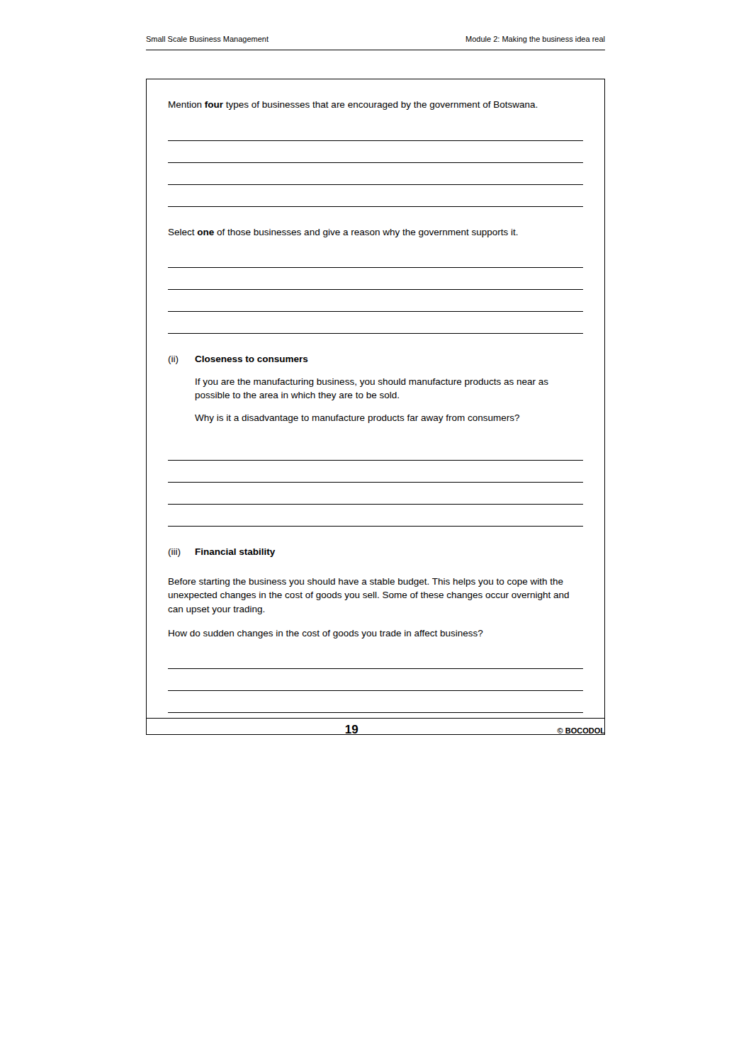Small Scale Business Management
Module 2: Making the business idea real
Mention four types of businesses that are encouraged by the government of Botswana.
Select one of those businesses and give a reason why the government supports it.
(ii)
Closeness to consumers
If you are the manufacturing business, you should manufacture products as near as possible to the area in which they are to be sold.
Why is it a disadvantage to manufacture products far away from consumers?
(iii)
Financial stability
Before starting the business you should have a stable budget. This helps you to cope with the unexpected changes in the cost of goods you sell. Some of these changes occur overnight and can upset your trading.
How do sudden changes in the cost of goods you trade in affect business?
19
© BOCODOL